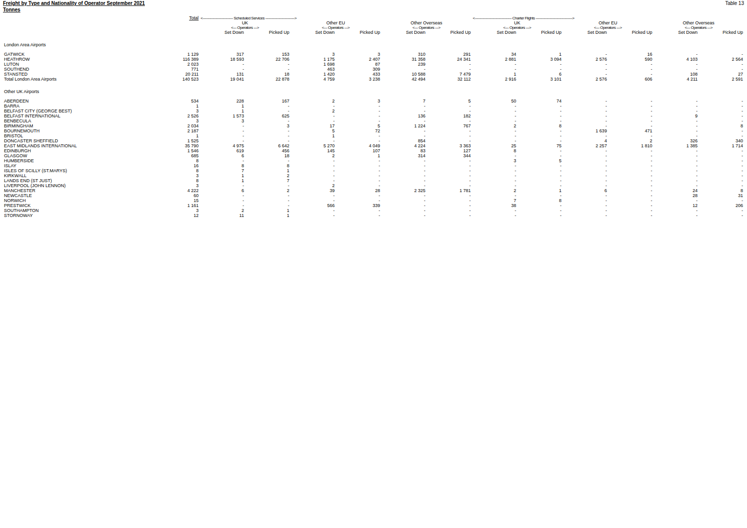Freight by Type and Nationality of Operator September 2021 Table 13
Tonnes
| | Total | <---------------------------- Scheduled Services ---------------------------> | <---------------------------------- Charter Flights ----------------------------------> |
| | | UK | Other EU | Other Overseas | UK | Other EU | Other Overseas |
| | | <--- Operators ---> | <--- Operators ---> | <--- Operators ---> | <--- Operators ---> | <--- Operators ---> | <--- Operators ---> |
| | | Set Down | Picked Up | Set Down | Picked Up | Set Down | Picked Up | Set Down | Picked Up | Set Down | Picked Up | Set Down | Picked Up |
| London Area Airports | |
| GATWICK | 1 129 | 317 | 153 | 3 | 3 | 310 | 291 | 34 | 1 | - | 16 | - | - |
| HEATHROW | 116 389 | 18 593 | 22 706 | 1 175 | 2 407 | 31 358 | 24 341 | 2 881 | 3 094 | 2 576 | 590 | 4 103 | 2 564 |
| LUTON | 2 023 | - | - | 1 698 | 87 | 239 | - | - | - | - | - | - | - |
| SOUTHEND | 771 | - | - | 463 | 309 | - | - | - | - | - | - | - | - |
| STANSTED | 20 211 | 131 | 18 | 1 420 | 433 | 10 588 | 7 479 | 1 | 6 | - | - | 108 | 27 |
| Total London Area Airports | 140 523 | 19 041 | 22 878 | 4 759 | 3 238 | 42 494 | 32 112 | 2 916 | 3 101 | 2 576 | 606 | 4 211 | 2 591 |
| Other UK Airports | |
| ABERDEEN | 534 | 228 | 167 | 2 | 3 | 7 | 5 | 50 | 74 | - | - | - | - |
| BARRA | 1 | 1 | - | - | - | - | - | - | - | - | - | - | - |
| BELFAST CITY (GEORGE BEST) | 3 | 1 | - | 2 | - | - | - | - | - | - | - | - | - |
| BELFAST INTERNATIONAL | 2 526 | 1 573 | 625 | - | - | 136 | 182 | - | - | - | - | 9 | - |
| BENBECULA | 3 | 3 | - | - | - | - | - | - | - | - | - | - | - |
| BIRMINGHAM | 2 034 | - | 3 | 17 | 5 | 1 224 | 767 | 2 | 8 | - | - | - | 8 |
| BOURNEMOUTH | 2 187 | - | - | 5 | 72 | - | - | - | - | 1 639 | 471 | - | - |
| BRISTOL | 1 | - | - | 1 | - | - | - | - | - | - | - | - | - |
| DONCASTER SHEFFIELD | 1 525 | - | - | - | - | 854 | - | - | - | 4 | 2 | 326 | 340 |
| EAST MIDLANDS INTERNATIONAL | 35 790 | 4 975 | 6 642 | 5 270 | 4 049 | 4 224 | 3 363 | 25 | 75 | 2 257 | 1 810 | 1 385 | 1 714 |
| EDINBURGH | 1 546 | 619 | 456 | 145 | 107 | 83 | 127 | 8 | - | - | - | - | - |
| GLASGOW | 685 | 6 | 18 | 2 | 1 | 314 | 344 | - | - | - | - | - | - |
| HUMBERSIDE | 8 | - | - | - | - | - | - | 3 | 5 | - | - | - | - |
| ISLAY | 16 | 8 | 8 | - | - | - | - | - | - | - | - | - | - |
| ISLES OF SCILLY (ST.MARYS) | 8 | 7 | 1 | - | - | - | - | - | - | - | - | - | - |
| KIRKWALL | 3 | 1 | 2 | - | - | - | - | - | - | - | - | - | - |
| LANDS END (ST JUST) | 8 | 1 | 7 | - | - | - | - | - | - | - | - | - | - |
| LIVERPOOL (JOHN LENNON) | 3 | - | - | 2 | - | - | - | - | - | - | - | - | - |
| MANCHESTER | 4 222 | 6 | 2 | 39 | 28 | 2 325 | 1 781 | 2 | 1 | 6 | - | 24 | 8 |
| NEWCASTLE | 60 | - | - | - | - | - | - | - | - | - | - | 28 | 31 |
| NORWICH | 15 | - | - | - | - | - | - | 7 | 8 | - | - | - | - |
| PRESTWICK | 1 161 | - | - | 566 | 339 | - | - | 38 | - | - | - | 12 | 206 |
| SOUTHAMPTON | 3 | 2 | 1 | - | - | - | - | - | - | - | - | - | - |
| STORNOWAY | 12 | 11 | 1 | - | - | - | - | - | - | - | - | - | - |